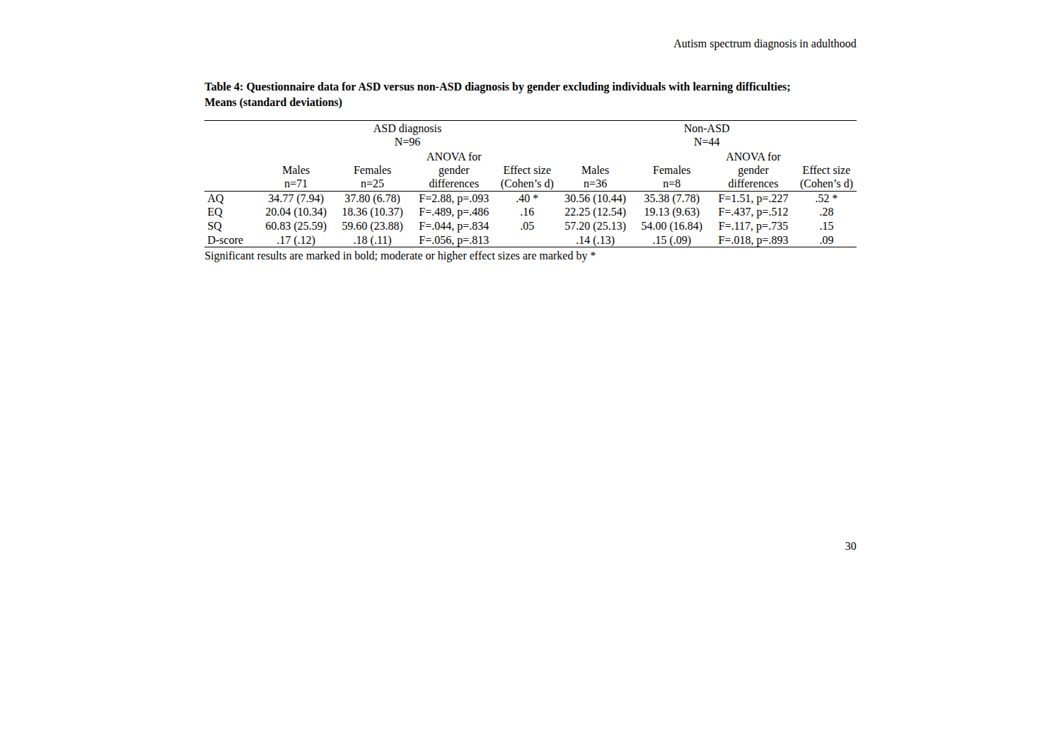Autism spectrum diagnosis in adulthood
Table 4: Questionnaire data for ASD versus non-ASD diagnosis by gender excluding individuals with learning difficulties; Means (standard deviations)
| | ASD diagnosis N=96 | Non-ASD N=44 |
| --- | --- | --- |
| | Males n=71 | Females n=25 | ANOVA for gender differences | Effect size (Cohen’s d) | Males n=36 | Females n=8 | ANOVA for gender differences | Effect size (Cohen’s d) |
| AQ | 34.77 (7.94) | 37.80 (6.78) | F=2.88, p=.093 | .40 * | 30.56 (10.44) | 35.38 (7.78) | F=1.51, p=.227 | .52 * |
| EQ | 20.04 (10.34) | 18.36 (10.37) | F=.489, p=.486 | .16 | 22.25 (12.54) | 19.13 (9.63) | F=.437, p=.512 | .28 |
| SQ | 60.83 (25.59) | 59.60 (23.88) | F=.044, p=.834 | .05 | 57.20 (25.13) | 54.00 (16.84) | F=.117, p=.735 | .15 |
| D-score | .17 (.12) | .18 (.11) | F=.056, p=.813 | | .14 (.13) | .15 (.09) | F=.018, p=.893 | .09 |
Significant results are marked in bold; moderate or higher effect sizes are marked by *
30